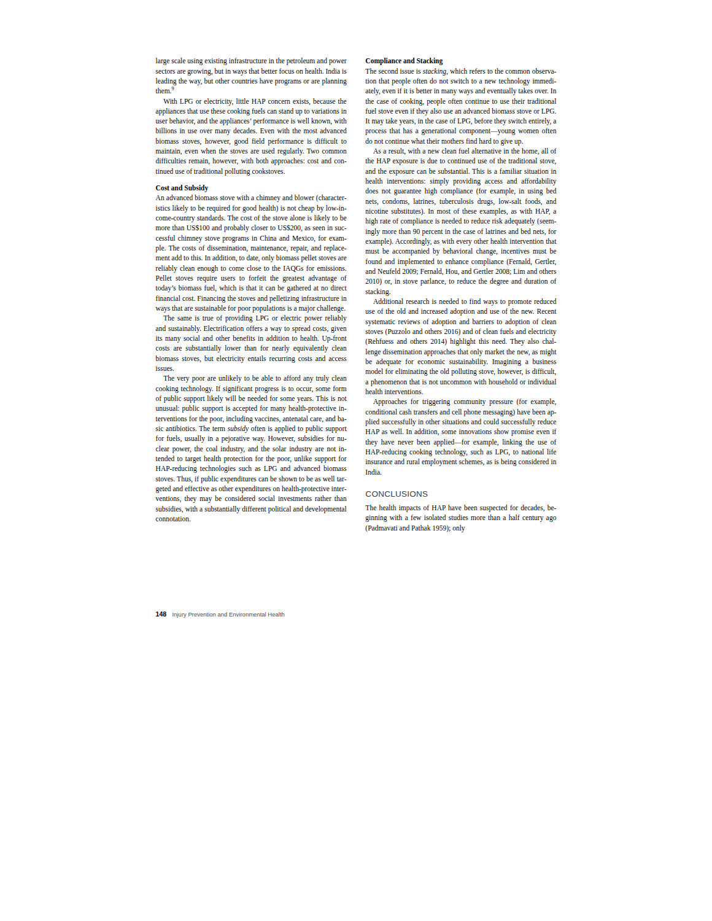large scale using existing infrastructure in the petroleum and power sectors are growing, but in ways that better focus on health. India is leading the way, but other countries have programs or are planning them.9
With LPG or electricity, little HAP concern exists, because the appliances that use these cooking fuels can stand up to variations in user behavior, and the appliances’ performance is well known, with billions in use over many decades. Even with the most advanced biomass stoves, however, good field performance is difficult to maintain, even when the stoves are used regularly. Two common difficulties remain, however, with both approaches: cost and continued use of traditional polluting cookstoves.
Cost and Subsidy
An advanced biomass stove with a chimney and blower (characteristics likely to be required for good health) is not cheap by low-income-country standards. The cost of the stove alone is likely to be more than US$100 and probably closer to US$200, as seen in successful chimney stove programs in China and Mexico, for example. The costs of dissemination, maintenance, repair, and replacement add to this. In addition, to date, only biomass pellet stoves are reliably clean enough to come close to the IAQGs for emissions. Pellet stoves require users to forfeit the greatest advantage of today’s biomass fuel, which is that it can be gathered at no direct financial cost. Financing the stoves and pelletizing infrastructure in ways that are sustainable for poor populations is a major challenge.
The same is true of providing LPG or electric power reliably and sustainably. Electrification offers a way to spread costs, given its many social and other benefits in addition to health. Up-front costs are substantially lower than for nearly equivalently clean biomass stoves, but electricity entails recurring costs and access issues.
The very poor are unlikely to be able to afford any truly clean cooking technology. If significant progress is to occur, some form of public support likely will be needed for some years. This is not unusual: public support is accepted for many health-protective interventions for the poor, including vaccines, antenatal care, and basic antibiotics. The term subsidy often is applied to public support for fuels, usually in a pejorative way. However, subsidies for nuclear power, the coal industry, and the solar industry are not intended to target health protection for the poor, unlike support for HAP-reducing technologies such as LPG and advanced biomass stoves. Thus, if public expenditures can be shown to be as well targeted and effective as other expenditures on health-protective interventions, they may be considered social investments rather than subsidies, with a substantially different political and developmental connotation.
Compliance and Stacking
The second issue is stacking, which refers to the common observation that people often do not switch to a new technology immediately, even if it is better in many ways and eventually takes over. In the case of cooking, people often continue to use their traditional fuel stove even if they also use an advanced biomass stove or LPG. It may take years, in the case of LPG, before they switch entirely, a process that has a generational component—young women often do not continue what their mothers find hard to give up.
As a result, with a new clean fuel alternative in the home, all of the HAP exposure is due to continued use of the traditional stove, and the exposure can be substantial. This is a familiar situation in health interventions: simply providing access and affordability does not guarantee high compliance (for example, in using bed nets, condoms, latrines, tuberculosis drugs, low-salt foods, and nicotine substitutes). In most of these examples, as with HAP, a high rate of compliance is needed to reduce risk adequately (seemingly more than 90 percent in the case of latrines and bed nets, for example). Accordingly, as with every other health intervention that must be accompanied by behavioral change, incentives must be found and implemented to enhance compliance (Fernald, Gertler, and Neufeld 2009; Fernald, Hou, and Gertler 2008; Lim and others 2010) or, in stove parlance, to reduce the degree and duration of stacking.
Additional research is needed to find ways to promote reduced use of the old and increased adoption and use of the new. Recent systematic reviews of adoption and barriers to adoption of clean stoves (Puzzolo and others 2016) and of clean fuels and electricity (Rehfuess and others 2014) highlight this need. They also challenge dissemination approaches that only market the new, as might be adequate for economic sustainability. Imagining a business model for eliminating the old polluting stove, however, is difficult, a phenomenon that is not uncommon with household or individual health interventions.
Approaches for triggering community pressure (for example, conditional cash transfers and cell phone messaging) have been applied successfully in other situations and could successfully reduce HAP as well. In addition, some innovations show promise even if they have never been applied—for example, linking the use of HAP-reducing cooking technology, such as LPG, to national life insurance and rural employment schemes, as is being considered in India.
Conclusions
The health impacts of HAP have been suspected for decades, beginning with a few isolated studies more than a half century ago (Padmavati and Pathak 1959); only
148 Injury Prevention and Environmental Health